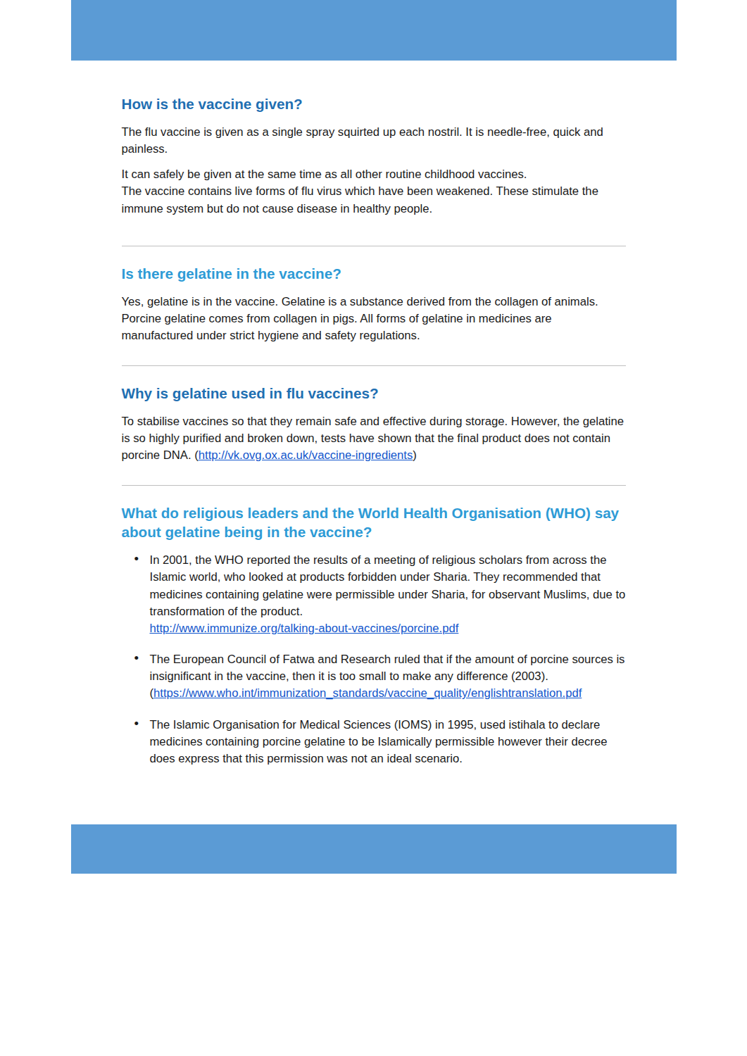How is the vaccine given?
The flu vaccine is given as a single spray squirted up each nostril. It is needle-free, quick and painless.
It can safely be given at the same time as all other routine childhood vaccines.
The vaccine contains live forms of flu virus which have been weakened. These stimulate the immune system but do not cause disease in healthy people.
Is there gelatine in the vaccine?
Yes, gelatine is in the vaccine. Gelatine is a substance derived from the collagen of animals. Porcine gelatine comes from collagen in pigs. All forms of gelatine in medicines are manufactured under strict hygiene and safety regulations.
Why is gelatine used in flu vaccines?
To stabilise vaccines so that they remain safe and effective during storage. However, the gelatine is so highly purified and broken down, tests have shown that the final product does not contain porcine DNA. (http://vk.ovg.ox.ac.uk/vaccine-ingredients)
What do religious leaders and the World Health Organisation (WHO) say about gelatine being in the vaccine?
In 2001, the WHO reported the results of a meeting of religious scholars from across the Islamic world, who looked at products forbidden under Sharia. They recommended that medicines containing gelatine were permissible under Sharia, for observant Muslims, due to transformation of the product.
http://www.immunize.org/talking-about-vaccines/porcine.pdf
The European Council of Fatwa and Research ruled that if the amount of porcine sources is insignificant in the vaccine, then it is too small to make any difference (2003).
(https://www.who.int/immunization_standards/vaccine_quality/englishtranslation.pdf
The Islamic Organisation for Medical Sciences (IOMS) in 1995, used istihala to declare medicines containing porcine gelatine to be Islamically permissible however their decree does express that this permission was not an ideal scenario.